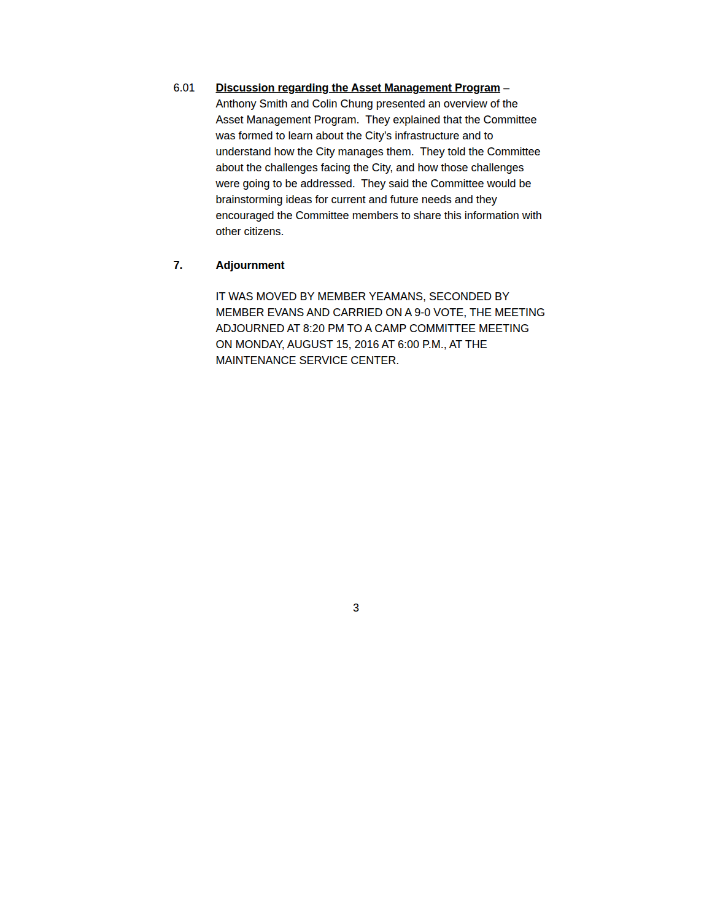6.01
Discussion regarding the Asset Management Program – Anthony Smith and Colin Chung presented an overview of the Asset Management Program. They explained that the Committee was formed to learn about the City’s infrastructure and to understand how the City manages them. They told the Committee about the challenges facing the City, and how those challenges were going to be addressed. They said the Committee would be brainstorming ideas for current and future needs and they encouraged the Committee members to share this information with other citizens.
7.
Adjournment
IT WAS MOVED BY MEMBER YEAMANS, SECONDED BY MEMBER EVANS AND CARRIED ON A 9-0 VOTE, THE MEETING ADJOURNED AT 8:20 PM TO A CAMP COMMITTEE MEETING ON MONDAY, AUGUST 15, 2016 AT 6:00 P.M., AT THE MAINTENANCE SERVICE CENTER.
3